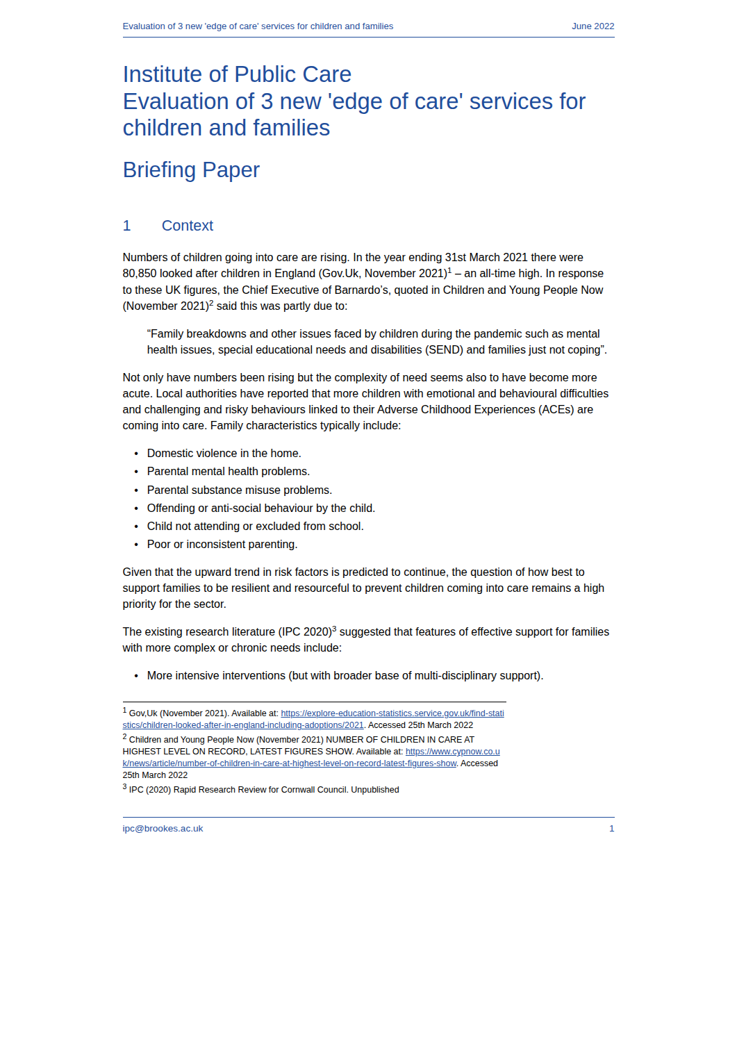Evaluation of 3 new 'edge of care' services for children and families
June 2022
Institute of Public Care
Evaluation of 3 new 'edge of care' services for children and families
Briefing Paper
1 Context
Numbers of children going into care are rising. In the year ending 31st March 2021 there were 80,850 looked after children in England (Gov.Uk, November 2021)1 – an all-time high. In response to these UK figures, the Chief Executive of Barnardo’s, quoted in Children and Young People Now (November 2021)2 said this was partly due to:
“Family breakdowns and other issues faced by children during the pandemic such as mental health issues, special educational needs and disabilities (SEND) and families just not coping”.
Not only have numbers been rising but the complexity of need seems also to have become more acute. Local authorities have reported that more children with emotional and behavioural difficulties and challenging and risky behaviours linked to their Adverse Childhood Experiences (ACEs) are coming into care. Family characteristics typically include:
Domestic violence in the home.
Parental mental health problems.
Parental substance misuse problems.
Offending or anti-social behaviour by the child.
Child not attending or excluded from school.
Poor or inconsistent parenting.
Given that the upward trend in risk factors is predicted to continue, the question of how best to support families to be resilient and resourceful to prevent children coming into care remains a high priority for the sector.
The existing research literature (IPC 2020)3 suggested that features of effective support for families with more complex or chronic needs include:
More intensive interventions (but with broader base of multi-disciplinary support).
1 Gov,Uk (November 2021). Available at: https://explore-education-statistics.service.gov.uk/find-statistics/children-looked-after-in-england-including-adoptions/2021. Accessed 25th March 2022
2 Children and Young People Now (November 2021) NUMBER OF CHILDREN IN CARE AT HIGHEST LEVEL ON RECORD, LATEST FIGURES SHOW. Available at: https://www.cypnow.co.uk/news/article/number-of-children-in-care-at-highest-level-on-record-latest-figures-show. Accessed 25th March 2022
3 IPC (2020) Rapid Research Review for Cornwall Council. Unpublished
ipc@brookes.ac.uk
1